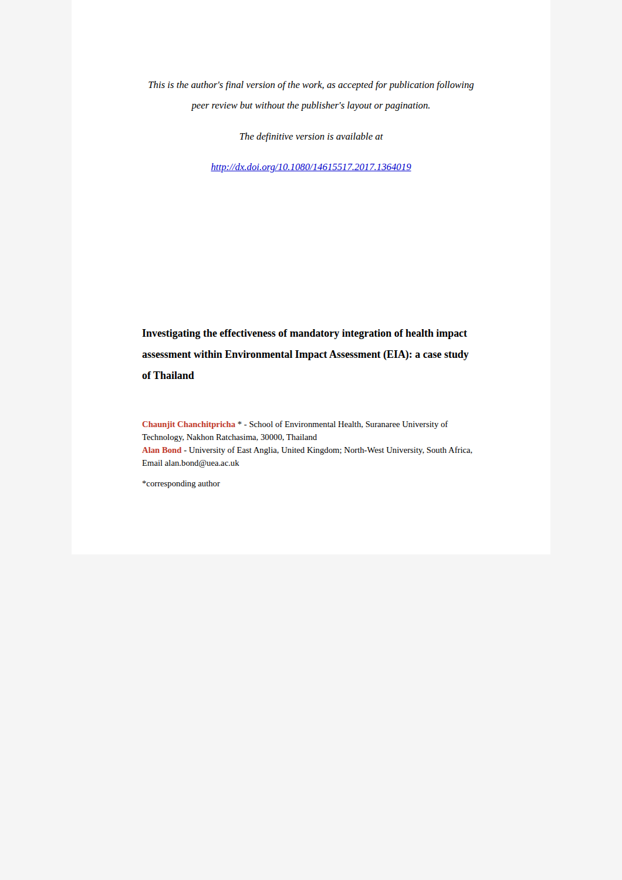This is the author's final version of the work, as accepted for publication following peer review but without the publisher's layout or pagination.
The definitive version is available at
http://dx.doi.org/10.1080/14615517.2017.1364019
Investigating the effectiveness of mandatory integration of health impact assessment within Environmental Impact Assessment (EIA): a case study of Thailand
Chaunjit Chanchitpricha * - School of Environmental Health, Suranaree University of Technology, Nakhon Ratchasima, 30000, Thailand
Alan Bond - University of East Anglia, United Kingdom; North-West University, South Africa, Email alan.bond@uea.ac.uk
*corresponding author